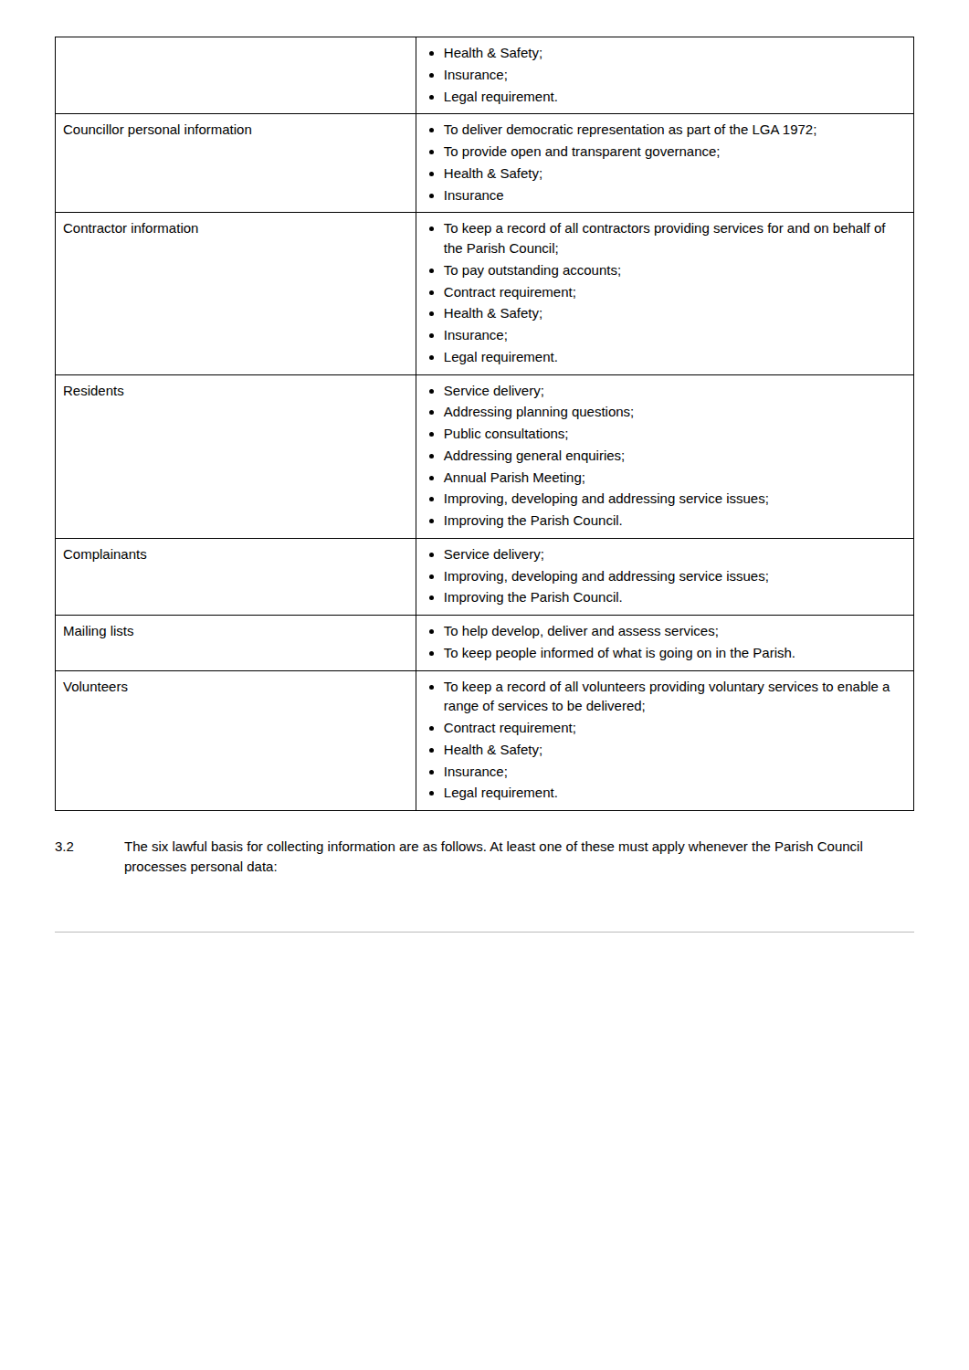| | Health & Safety; Insurance; Legal requirement. |
| Councillor personal information | To deliver democratic representation as part of the LGA 1972; To provide open and transparent governance; Health & Safety; Insurance |
| Contractor information | To keep a record of all contractors providing services for and on behalf of the Parish Council; To pay outstanding accounts; Contract requirement; Health & Safety; Insurance; Legal requirement. |
| Residents | Service delivery; Addressing planning questions; Public consultations; Addressing general enquiries; Annual Parish Meeting; Improving, developing and addressing service issues; Improving the Parish Council. |
| Complainants | Service delivery; Improving, developing and addressing service issues; Improving the Parish Council. |
| Mailing lists | To help develop, deliver and assess services; To keep people informed of what is going on in the Parish. |
| Volunteers | To keep a record of all volunteers providing voluntary services to enable a range of services to be delivered; Contract requirement; Health & Safety; Insurance; Legal requirement. |
3.2
The six lawful basis for collecting information are as follows. At least one of these must apply whenever the Parish Council processes personal data: